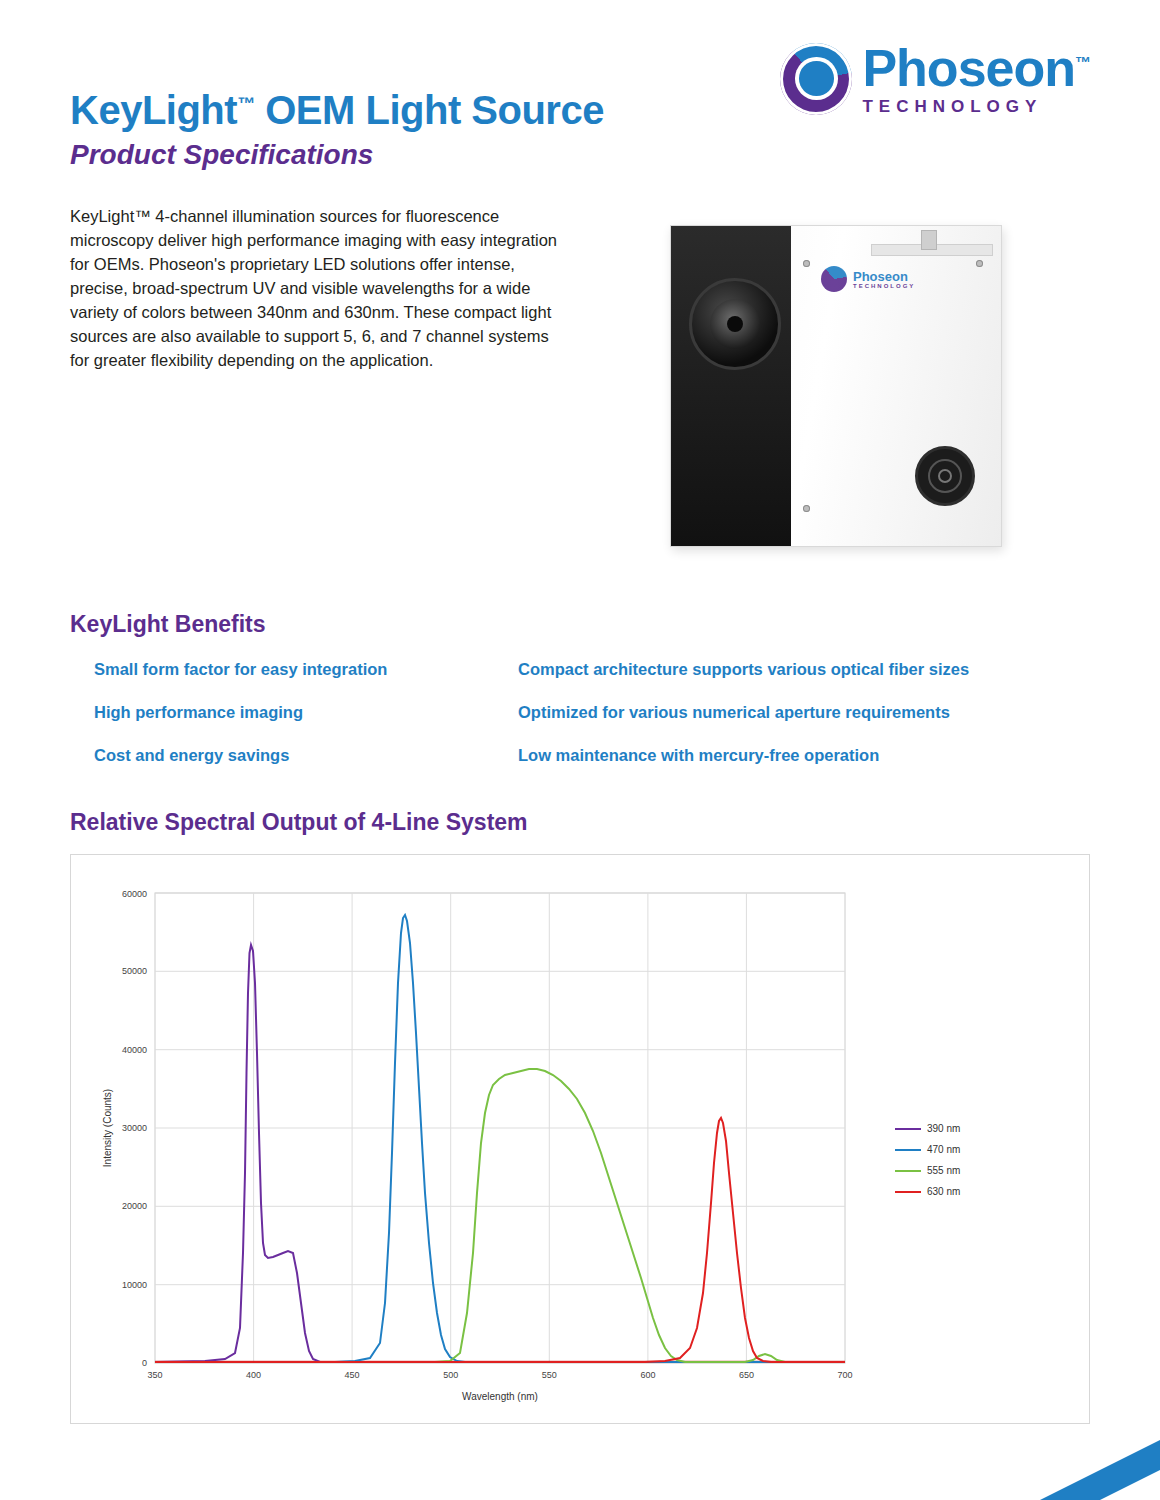Phoseon™
TECHNOLOGY
KeyLight™ OEM Light Source
Product Specifications
KeyLight™ 4-channel illumination sources for fluorescence microscopy deliver high performance imaging with easy integration for OEMs. Phoseon's proprietary LED solutions offer intense, precise, broad-spectrum UV and visible wavelengths for a wide variety of colors between 340nm and 630nm. These compact light sources are also available to support 5, 6, and 7 channel systems for greater flexibility depending on the application.
PhoseonTECHNOLOGY
KeyLight Benefits
Small form factor for easy integration
Compact architecture supports various optical fiber sizes
High performance imaging
Optimized for various numerical aperture requirements
Cost and energy savings
Low maintenance with mercury-free operation
Relative Spectral Output of 4-Line System
0 10000 20000 30000 40000 50000 60000 350 400 450 500 550 600 650 700 Wavelength (nm) Intensity (Counts)
390 nm
470 nm
555 nm
630 nm